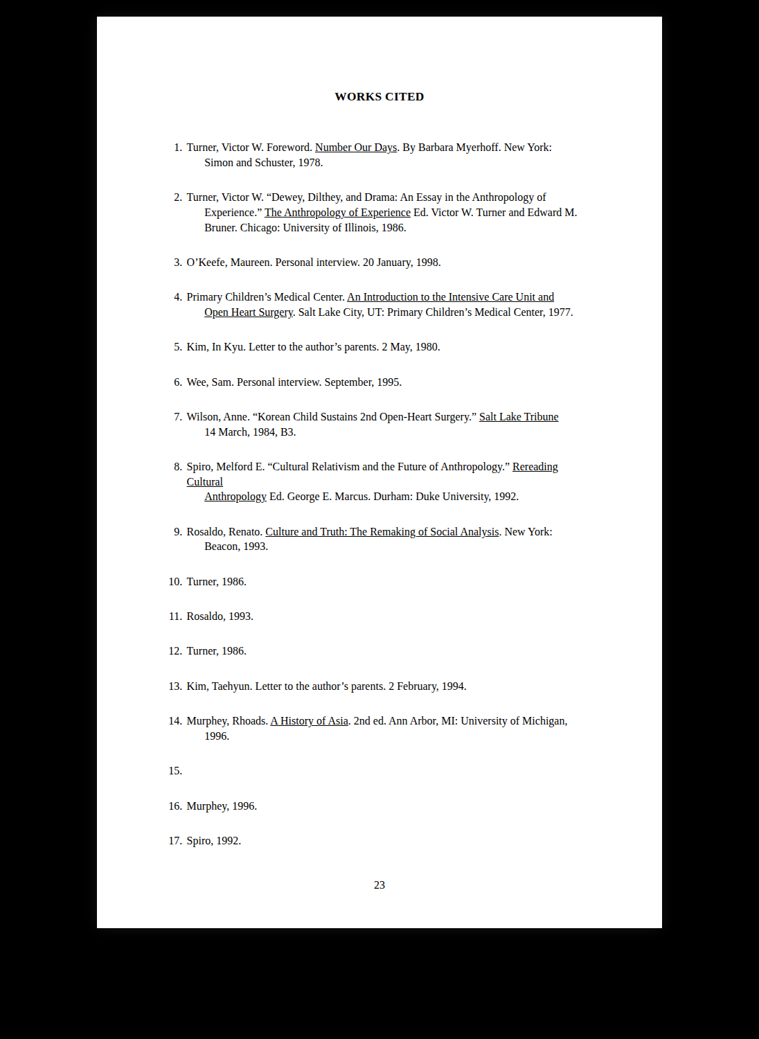WORKS CITED
Turner, Victor W. Foreword. Number Our Days. By Barbara Myerhoff. New York: Simon and Schuster, 1978.
Turner, Victor W. “Dewey, Dilthey, and Drama: An Essay in the Anthropology of Experience.” The Anthropology of Experience Ed. Victor W. Turner and Edward M. Bruner. Chicago: University of Illinois, 1986.
O’Keefe, Maureen. Personal interview. 20 January, 1998.
Primary Children’s Medical Center. An Introduction to the Intensive Care Unit and Open Heart Surgery. Salt Lake City, UT: Primary Children’s Medical Center, 1977.
Kim, In Kyu. Letter to the author’s parents. 2 May, 1980.
Wee, Sam. Personal interview. September, 1995.
Wilson, Anne. “Korean Child Sustains 2nd Open-Heart Surgery.” Salt Lake Tribune 14 March, 1984, B3.
Spiro, Melford E. “Cultural Relativism and the Future of Anthropology.” Rereading Cultural Anthropology Ed. George E. Marcus. Durham: Duke University, 1992.
Rosaldo, Renato. Culture and Truth: The Remaking of Social Analysis. New York: Beacon, 1993.
Turner, 1986.
Rosaldo, 1993.
Turner, 1986.
Kim, Taehyun. Letter to the author’s parents. 2 February, 1994.
Murphey, Rhoads. A History of Asia. 2nd ed. Ann Arbor, MI: University of Michigan, 1996.
Murphey, 1996.
Spiro, 1992.
23